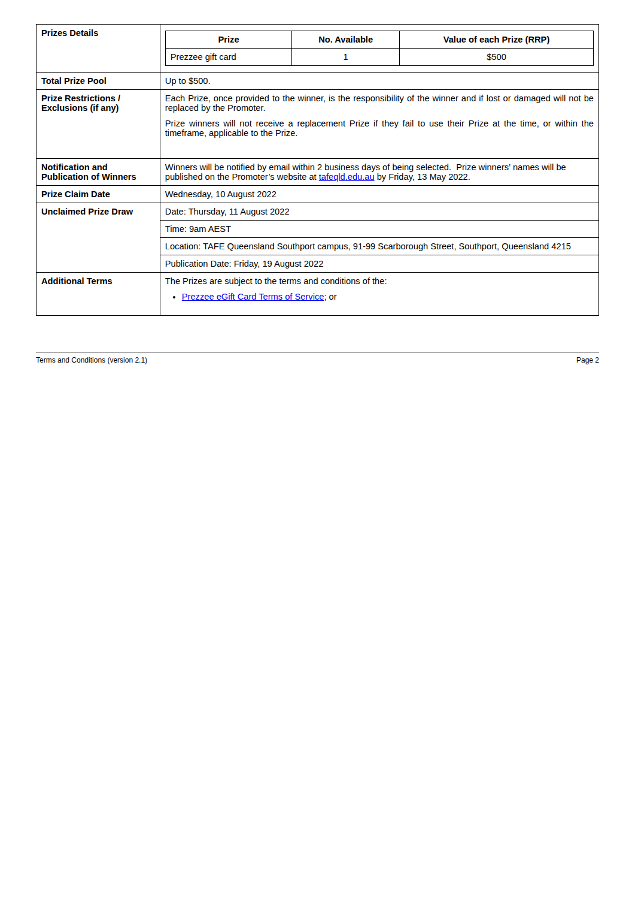| Prizes Details | / Prize / No. Available / Value of each Prize (RRP) / / --- / --- / --- / / Prezzee gift card / 1 / $500 / |
| Total Prize Pool | Up to $500. |
| Prize Restrictions / Exclusions (if any) | Each Prize, once provided to the winner, is the responsibility of the winner and if lost or damaged will not be replaced by the Promoter. Prize winners will not receive a replacement Prize if they fail to use their Prize at the time, or within the timeframe, applicable to the Prize. |
| Notification and Publication of Winners | Winners will be notified by email within 2 business days of being selected. Prize winners’ names will be published on the Promoter’s website at tafeqld.edu.au by Friday, 13 May 2022. |
| Prize Claim Date | Wednesday, 10 August 2022 |
| Unclaimed Prize Draw | Date: Thursday, 11 August 2022 |
| Time: 9am AEST |
| Location: TAFE Queensland Southport campus, 91-99 Scarborough Street, Southport, Queensland 4215 |
| Publication Date: Friday, 19 August 2022 |
| Additional Terms | The Prizes are subject to the terms and conditions of the: Prezzee eGift Card Terms of Service ; or |
Terms and Conditions (version 2.1) Page 2